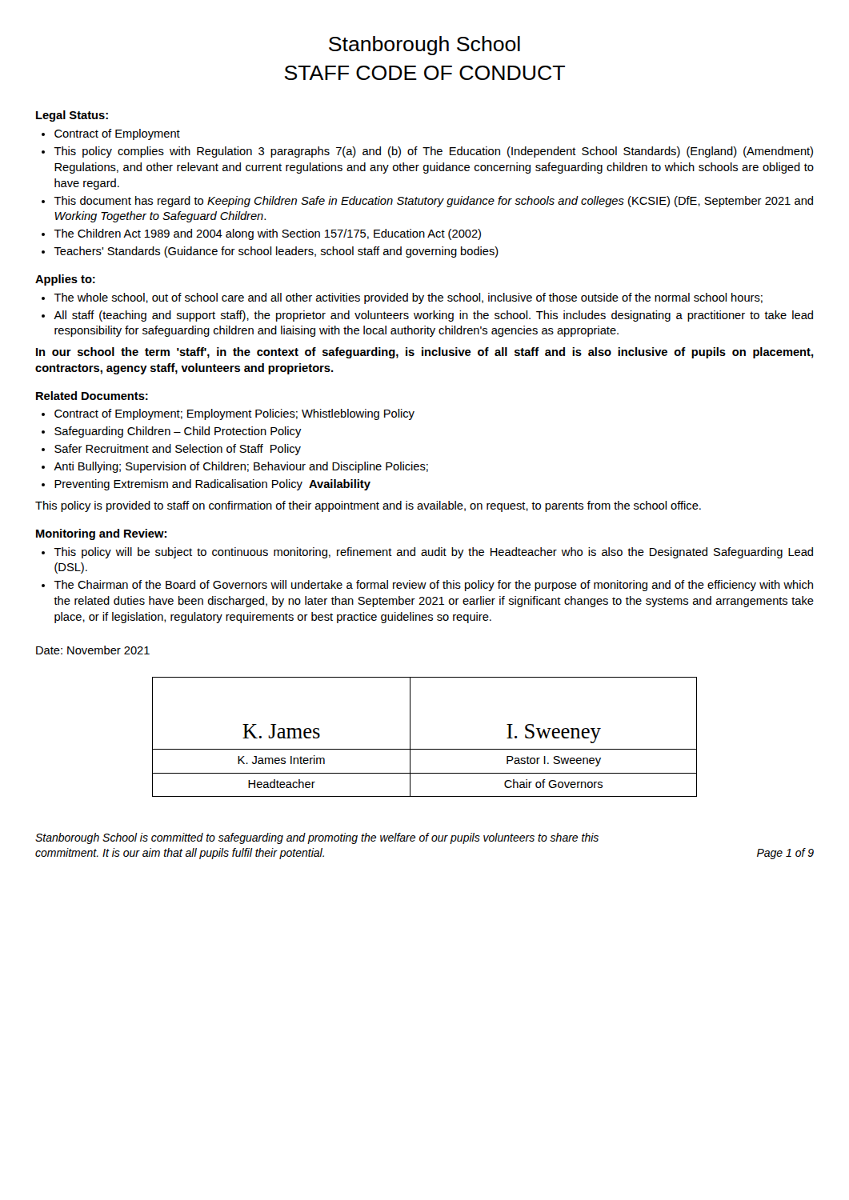Stanborough School
STAFF CODE OF CONDUCT
Legal Status:
Contract of Employment
This policy complies with Regulation 3 paragraphs 7(a) and (b) of The Education (Independent School Standards) (England) (Amendment) Regulations, and other relevant and current regulations and any other guidance concerning safeguarding children to which schools are obliged to have regard.
This document has regard to Keeping Children Safe in Education Statutory guidance for schools and colleges (KCSIE) (DfE, September 2021 and Working Together to Safeguard Children.
The Children Act 1989 and 2004 along with Section 157/175, Education Act (2002)
Teachers' Standards (Guidance for school leaders, school staff and governing bodies)
Applies to:
The whole school, out of school care and all other activities provided by the school, inclusive of those outside of the normal school hours;
All staff (teaching and support staff), the proprietor and volunteers working in the school. This includes designating a practitioner to take lead responsibility for safeguarding children and liaising with the local authority children's agencies as appropriate.
In our school the term 'staff', in the context of safeguarding, is inclusive of all staff and is also inclusive of pupils on placement, contractors, agency staff, volunteers and proprietors.
Related Documents:
Contract of Employment; Employment Policies; Whistleblowing Policy
Safeguarding Children – Child Protection Policy
Safer Recruitment and Selection of Staff Policy
Anti Bullying; Supervision of Children; Behaviour and Discipline Policies;
Preventing Extremism and Radicalisation Policy Availability
This policy is provided to staff on confirmation of their appointment and is available, on request, to parents from the school office.
Monitoring and Review:
This policy will be subject to continuous monitoring, refinement and audit by the Headteacher who is also the Designated Safeguarding Lead (DSL).
The Chairman of the Board of Governors will undertake a formal review of this policy for the purpose of monitoring and of the efficiency with which the related duties have been discharged, by no later than September 2021 or earlier if significant changes to the systems and arrangements take place, or if legislation, regulatory requirements or best practice guidelines so require.
Date: November 2021
| K. James | I. Sweeney |
| K. James Interim | Pastor I. Sweeney |
| Headteacher | Chair of Governors |
Stanborough School is committed to safeguarding and promoting the welfare of our pupils volunteers to share this commitment. It is our aim that all pupils fulfil their potential. Page 1 of 9